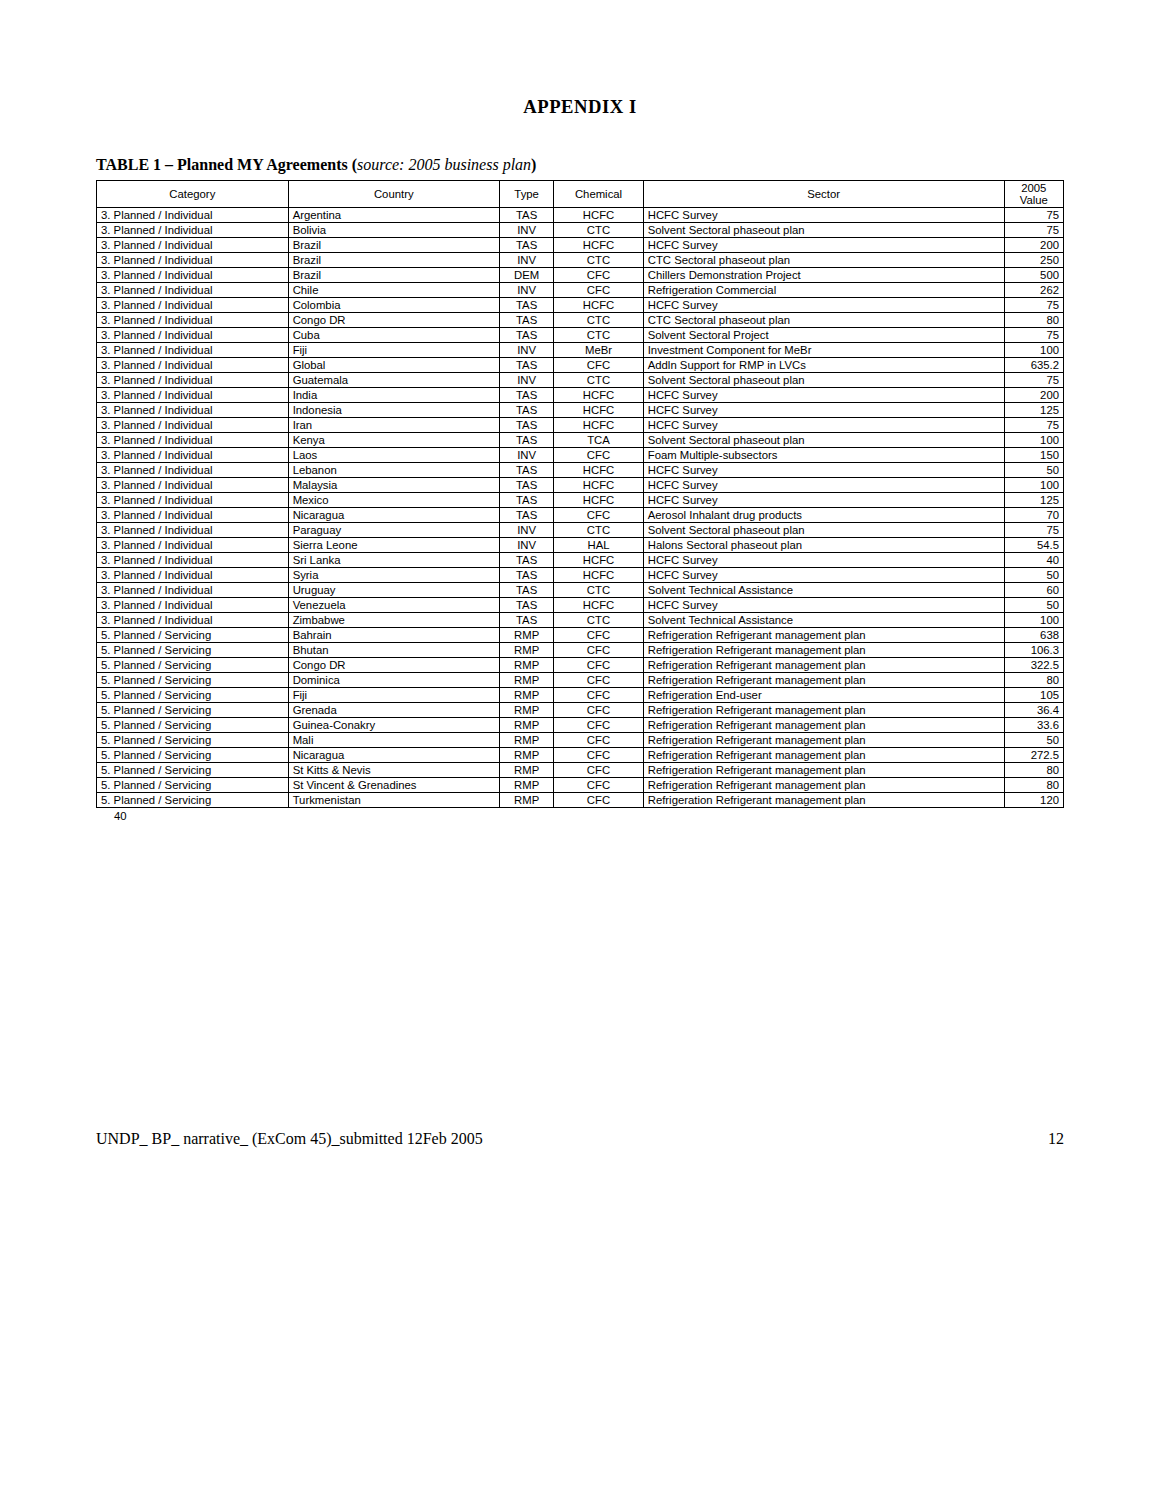APPENDIX I
TABLE 1 – Planned MY Agreements (source: 2005 business plan)
| Category | Country | Type | Chemical | Sector | 2005 Value |
| --- | --- | --- | --- | --- | --- |
| 3. Planned / Individual | Argentina | TAS | HCFC | HCFC Survey | 75 |
| 3. Planned / Individual | Bolivia | INV | CTC | Solvent Sectoral phaseout plan | 75 |
| 3. Planned / Individual | Brazil | TAS | HCFC | HCFC Survey | 200 |
| 3. Planned / Individual | Brazil | INV | CTC | CTC Sectoral phaseout plan | 250 |
| 3. Planned / Individual | Brazil | DEM | CFC | Chillers Demonstration Project | 500 |
| 3. Planned / Individual | Chile | INV | CFC | Refrigeration Commercial | 262 |
| 3. Planned / Individual | Colombia | TAS | HCFC | HCFC Survey | 75 |
| 3. Planned / Individual | Congo DR | TAS | CTC | CTC Sectoral phaseout plan | 80 |
| 3. Planned / Individual | Cuba | TAS | CTC | Solvent Sectoral Project | 75 |
| 3. Planned / Individual | Fiji | INV | MeBr | Investment Component for MeBr | 100 |
| 3. Planned / Individual | Global | TAS | CFC | Addln Support for RMP in LVCs | 635.2 |
| 3. Planned / Individual | Guatemala | INV | CTC | Solvent Sectoral phaseout plan | 75 |
| 3. Planned / Individual | India | TAS | HCFC | HCFC Survey | 200 |
| 3. Planned / Individual | Indonesia | TAS | HCFC | HCFC Survey | 125 |
| 3. Planned / Individual | Iran | TAS | HCFC | HCFC Survey | 75 |
| 3. Planned / Individual | Kenya | TAS | TCA | Solvent Sectoral phaseout plan | 100 |
| 3. Planned / Individual | Laos | INV | CFC | Foam Multiple-subsectors | 150 |
| 3. Planned / Individual | Lebanon | TAS | HCFC | HCFC Survey | 50 |
| 3. Planned / Individual | Malaysia | TAS | HCFC | HCFC Survey | 100 |
| 3. Planned / Individual | Mexico | TAS | HCFC | HCFC Survey | 125 |
| 3. Planned / Individual | Nicaragua | TAS | CFC | Aerosol Inhalant drug products | 70 |
| 3. Planned / Individual | Paraguay | INV | CTC | Solvent Sectoral phaseout plan | 75 |
| 3. Planned / Individual | Sierra Leone | INV | HAL | Halons Sectoral phaseout plan | 54.5 |
| 3. Planned / Individual | Sri Lanka | TAS | HCFC | HCFC Survey | 40 |
| 3. Planned / Individual | Syria | TAS | HCFC | HCFC Survey | 50 |
| 3. Planned / Individual | Uruguay | TAS | CTC | Solvent Technical Assistance | 60 |
| 3. Planned / Individual | Venezuela | TAS | HCFC | HCFC Survey | 50 |
| 3. Planned / Individual | Zimbabwe | TAS | CTC | Solvent Technical Assistance | 100 |
| 5. Planned / Servicing | Bahrain | RMP | CFC | Refrigeration Refrigerant management plan | 638 |
| 5. Planned / Servicing | Bhutan | RMP | CFC | Refrigeration Refrigerant management plan | 106.3 |
| 5. Planned / Servicing | Congo DR | RMP | CFC | Refrigeration Refrigerant management plan | 322.5 |
| 5. Planned / Servicing | Dominica | RMP | CFC | Refrigeration Refrigerant management plan | 80 |
| 5. Planned / Servicing | Fiji | RMP | CFC | Refrigeration End-user | 105 |
| 5. Planned / Servicing | Grenada | RMP | CFC | Refrigeration Refrigerant management plan | 36.4 |
| 5. Planned / Servicing | Guinea-Conakry | RMP | CFC | Refrigeration Refrigerant management plan | 33.6 |
| 5. Planned / Servicing | Mali | RMP | CFC | Refrigeration Refrigerant management plan | 50 |
| 5. Planned / Servicing | Nicaragua | RMP | CFC | Refrigeration Refrigerant management plan | 272.5 |
| 5. Planned / Servicing | St Kitts & Nevis | RMP | CFC | Refrigeration Refrigerant management plan | 80 |
| 5. Planned / Servicing | St Vincent & Grenadines | RMP | CFC | Refrigeration Refrigerant management plan | 80 |
| 5. Planned / Servicing | Turkmenistan | RMP | CFC | Refrigeration Refrigerant management plan | 120 |
40
UNDP_ BP_ narrative_ (ExCom 45)_submitted 12Feb 2005 12